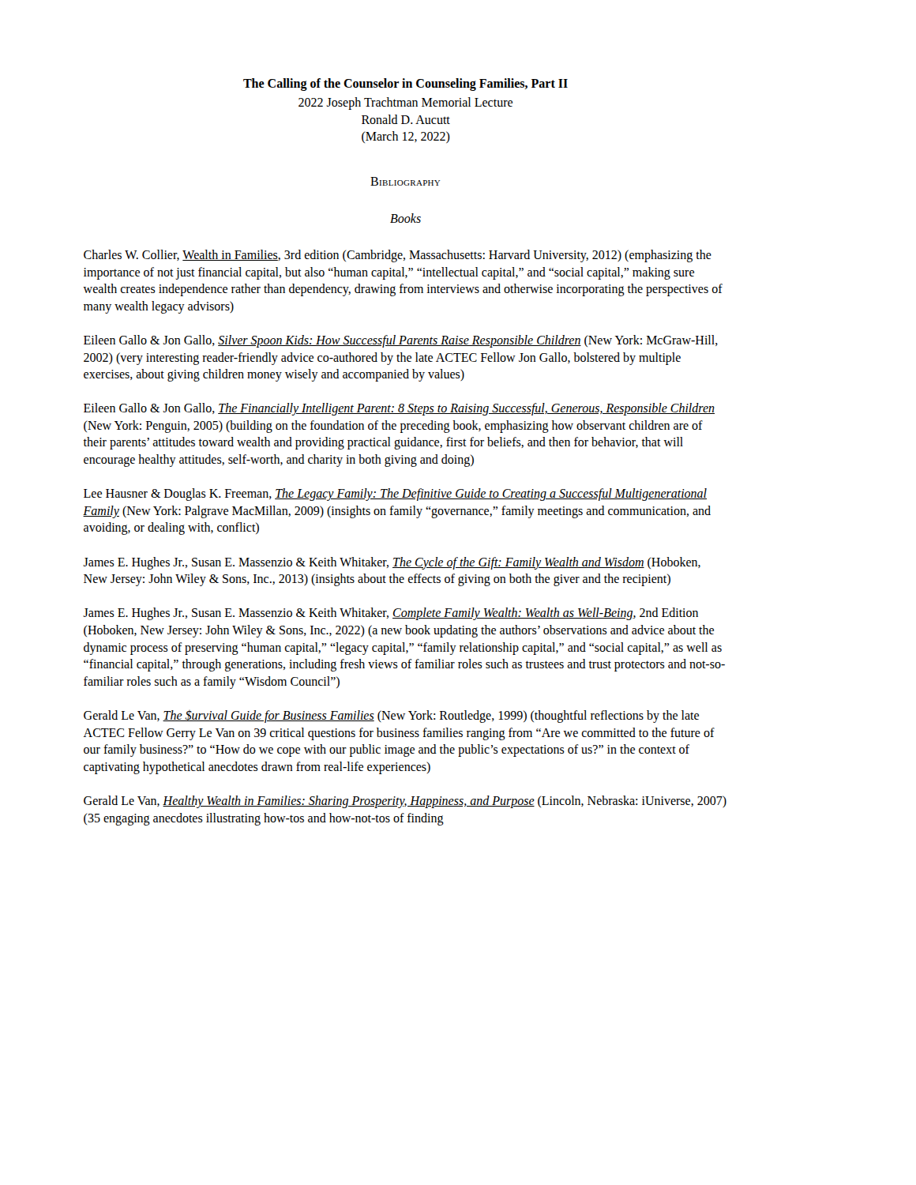The Calling of the Counselor in Counseling Families, Part II
2022 Joseph Trachtman Memorial Lecture
Ronald D. Aucutt
(March 12, 2022)
Bibliography
Books
Charles W. Collier, Wealth in Families, 3rd edition (Cambridge, Massachusetts: Harvard University, 2012) (emphasizing the importance of not just financial capital, but also “human capital,” “intellectual capital,” and “social capital,” making sure wealth creates independence rather than dependency, drawing from interviews and otherwise incorporating the perspectives of many wealth legacy advisors)
Eileen Gallo & Jon Gallo, Silver Spoon Kids: How Successful Parents Raise Responsible Children (New York: McGraw-Hill, 2002) (very interesting reader-friendly advice co-authored by the late ACTEC Fellow Jon Gallo, bolstered by multiple exercises, about giving children money wisely and accompanied by values)
Eileen Gallo & Jon Gallo, The Financially Intelligent Parent: 8 Steps to Raising Successful, Generous, Responsible Children (New York: Penguin, 2005) (building on the foundation of the preceding book, emphasizing how observant children are of their parents’ attitudes toward wealth and providing practical guidance, first for beliefs, and then for behavior, that will encourage healthy attitudes, self-worth, and charity in both giving and doing)
Lee Hausner & Douglas K. Freeman, The Legacy Family: The Definitive Guide to Creating a Successful Multigenerational Family (New York: Palgrave MacMillan, 2009) (insights on family “governance,” family meetings and communication, and avoiding, or dealing with, conflict)
James E. Hughes Jr., Susan E. Massenzio & Keith Whitaker, The Cycle of the Gift: Family Wealth and Wisdom (Hoboken, New Jersey: John Wiley & Sons, Inc., 2013) (insights about the effects of giving on both the giver and the recipient)
James E. Hughes Jr., Susan E. Massenzio & Keith Whitaker, Complete Family Wealth: Wealth as Well-Being, 2nd Edition (Hoboken, New Jersey: John Wiley & Sons, Inc., 2022) (a new book updating the authors’ observations and advice about the dynamic process of preserving “human capital,” “legacy capital,” “family relationship capital,” and “social capital,” as well as “financial capital,” through generations, including fresh views of familiar roles such as trustees and trust protectors and not-so-familiar roles such as a family “Wisdom Council”)
Gerald Le Van, The $urvival Guide for Business Families (New York: Routledge, 1999) (thoughtful reflections by the late ACTEC Fellow Gerry Le Van on 39 critical questions for business families ranging from “Are we committed to the future of our family business?” to “How do we cope with our public image and the public’s expectations of us?” in the context of captivating hypothetical anecdotes drawn from real-life experiences)
Gerald Le Van, Healthy Wealth in Families: Sharing Prosperity, Happiness, and Purpose (Lincoln, Nebraska: iUniverse, 2007) (35 engaging anecdotes illustrating how-tos and how-not-tos of finding